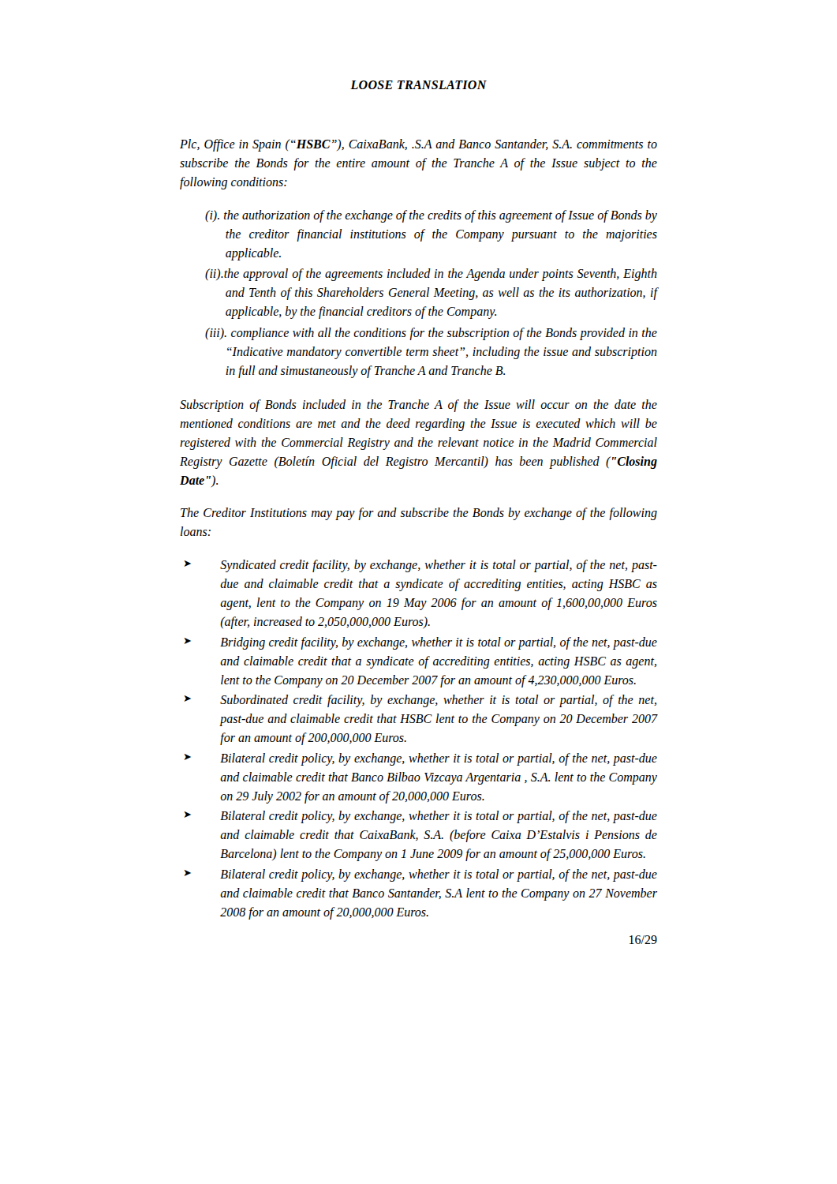LOOSE TRANSLATION
Plc, Office in Spain (“HSBC”), CaixaBank, .S.A and Banco Santander, S.A. commitments to subscribe the Bonds for the entire amount of the Tranche A of the Issue subject to the following conditions:
(i). the authorization of the exchange of the credits of this agreement of Issue of Bonds by the creditor financial institutions of the Company pursuant to the majorities applicable.
(ii).the approval of the agreements included in the Agenda under points Seventh, Eighth and Tenth of this Shareholders General Meeting, as well as the its authorization, if applicable, by the financial creditors of the Company.
(iii). compliance with all the conditions for the subscription of the Bonds provided in the “Indicative mandatory convertible term sheet”, including the issue and subscription in full and simustaneously of Tranche A and Tranche B.
Subscription of Bonds included in the Tranche A of the Issue will occur on the date the mentioned conditions are met and the deed regarding the Issue is executed which will be registered with the Commercial Registry and the relevant notice in the Madrid Commercial Registry Gazette (Boletín Oficial del Registro Mercantil) has been published ("Closing Date").
The Creditor Institutions may pay for and subscribe the Bonds by exchange of the following loans:
Syndicated credit facility, by exchange, whether it is total or partial, of the net, past-due and claimable credit that a syndicate of accrediting entities, acting HSBC as agent, lent to the Company on 19 May 2006 for an amount of 1,600,00,000 Euros (after, increased to 2,050,000,000 Euros).
Bridging credit facility, by exchange, whether it is total or partial, of the net, past-due and claimable credit that a syndicate of accrediting entities, acting HSBC as agent, lent to the Company on 20 December 2007 for an amount of 4,230,000,000 Euros.
Subordinated credit facility, by exchange, whether it is total or partial, of the net, past-due and claimable credit that HSBC lent to the Company on 20 December 2007 for an amount of 200,000,000 Euros.
Bilateral credit policy, by exchange, whether it is total or partial, of the net, past-due and claimable credit that Banco Bilbao Vizcaya Argentaria , S.A. lent to the Company on 29 July 2002 for an amount of 20,000,000 Euros.
Bilateral credit policy, by exchange, whether it is total or partial, of the net, past-due and claimable credit that CaixaBank, S.A. (before Caixa D’Estalvis i Pensions de Barcelona) lent to the Company on 1 June 2009 for an amount of 25,000,000 Euros.
Bilateral credit policy, by exchange, whether it is total or partial, of the net, past-due and claimable credit that Banco Santander, S.A lent to the Company on 27 November 2008 for an amount of 20,000,000 Euros.
16/29